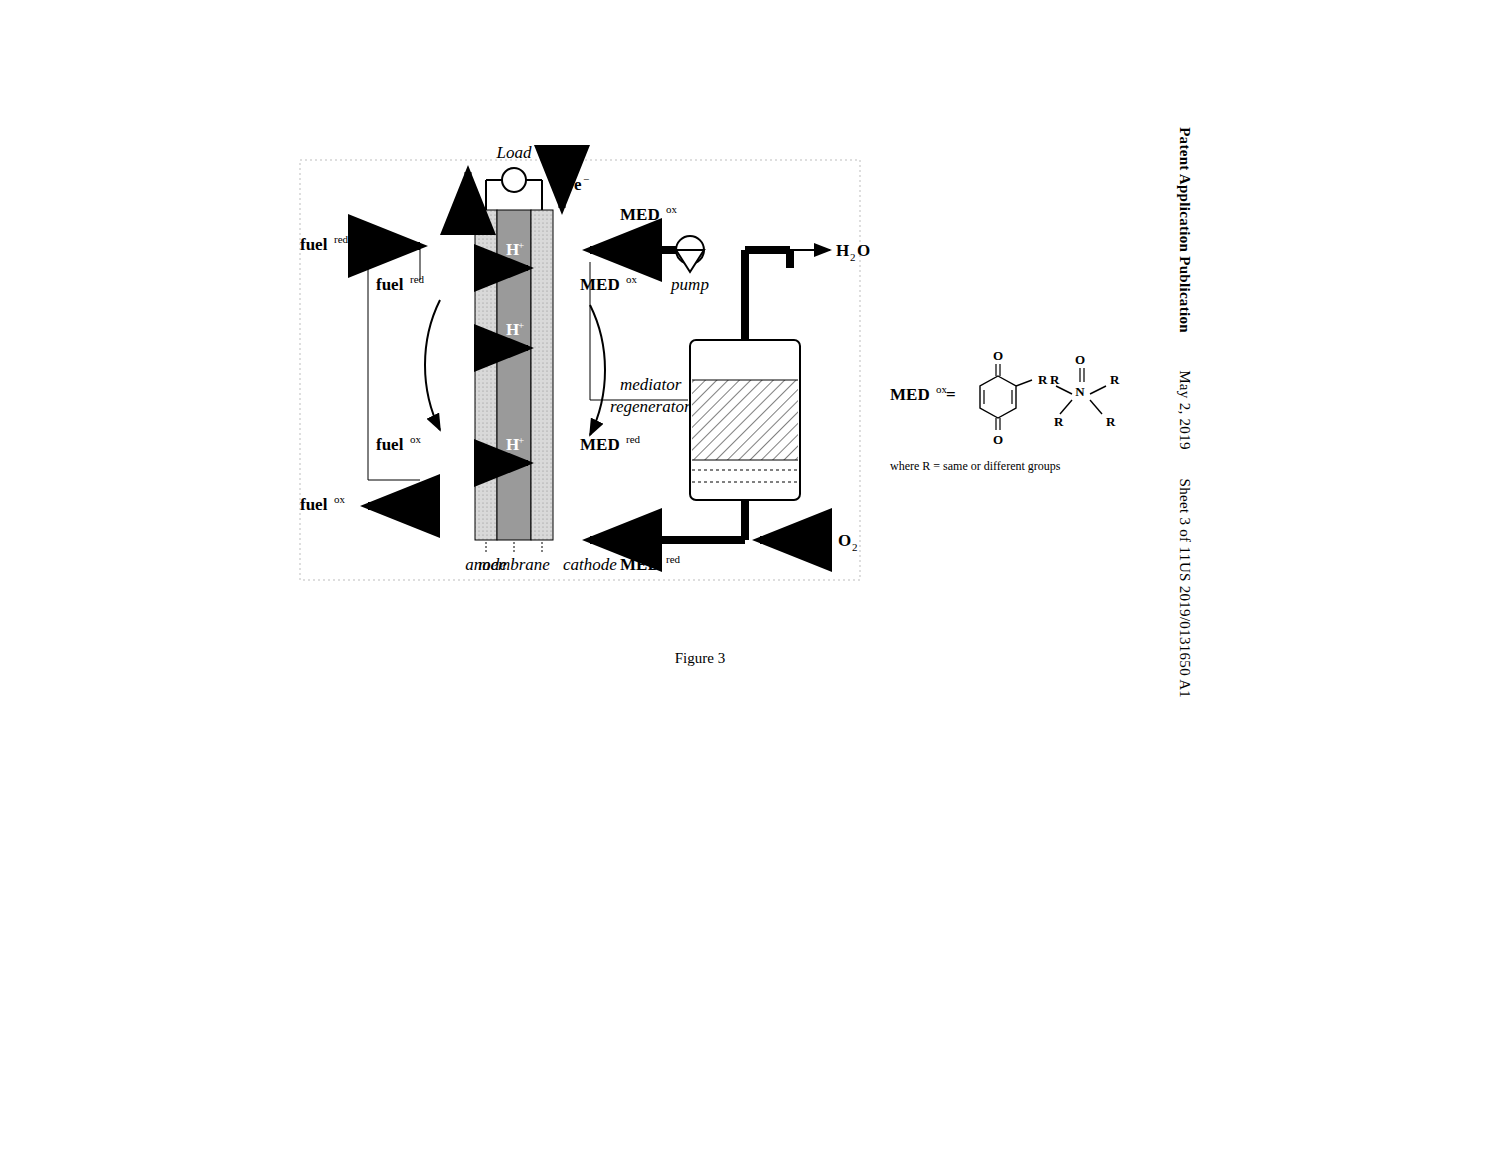Patent Application Publication May 2, 2019 Sheet 3 of 11 US 2019/0131650 A1
H + H + H + Load e − fuel red fuel red fuel ox fuel ox MED ox MED red mediator regenerator H 2 O pump MED ox MED red O 2 anode membrane cathode MED ox = O O R O N R R R R where R = same or different groups
Figure 3